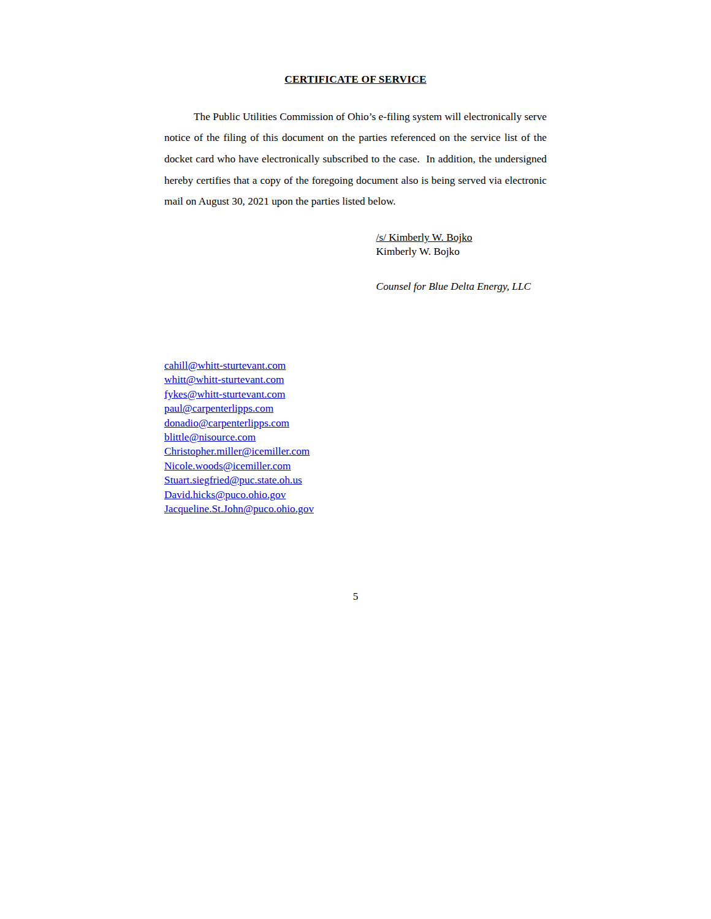CERTIFICATE OF SERVICE
The Public Utilities Commission of Ohio’s e-filing system will electronically serve notice of the filing of this document on the parties referenced on the service list of the docket card who have electronically subscribed to the case. In addition, the undersigned hereby certifies that a copy of the foregoing document also is being served via electronic mail on August 30, 2021 upon the parties listed below.
/s/ Kimberly W. Bojko Kimberly W. Bojko Counsel for Blue Delta Energy, LLC
cahill@whitt-sturtevant.com
whitt@whitt-sturtevant.com
fykes@whitt-sturtevant.com
paul@carpenterlipps.com
donadio@carpenterlipps.com
blittle@nisource.com
Christopher.miller@icemiller.com
Nicole.woods@icemiller.com
Stuart.siegfried@puc.state.oh.us
David.hicks@puco.ohio.gov
Jacqueline.St.John@puco.ohio.gov
5